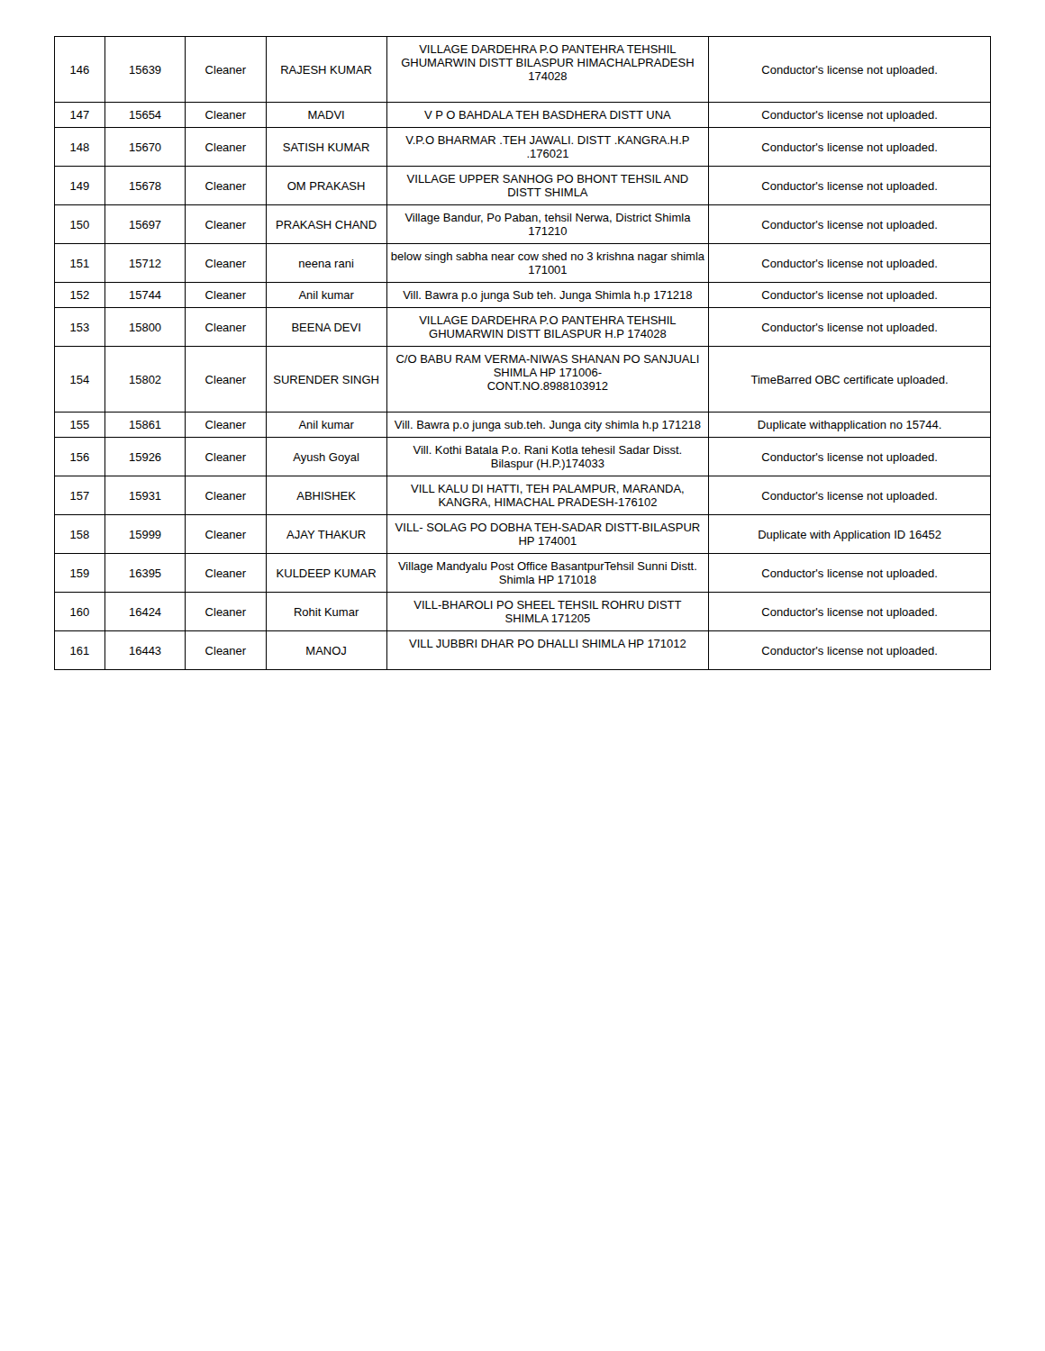| 146 | 15639 | Cleaner | RAJESH KUMAR | VILLAGE DARDEHRA P.O PANTEHRA TEHSHIL GHUMARWIN DISTT BILASPUR HIMACHALPRADESH 174028 | Conductor's license not uploaded. |
| 147 | 15654 | Cleaner | MADVI | V P O BAHDALA TEH BASDHERA DISTT UNA | Conductor's license not uploaded. |
| 148 | 15670 | Cleaner | SATISH KUMAR | V.P.O BHARMAR .TEH JAWALI. DISTT .KANGRA.H.P .176021 | Conductor's license not uploaded. |
| 149 | 15678 | Cleaner | OM PRAKASH | VILLAGE UPPER SANHOG PO BHONT TEHSIL AND DISTT SHIMLA | Conductor's license not uploaded. |
| 150 | 15697 | Cleaner | PRAKASH CHAND | Village Bandur, Po Paban, tehsil Nerwa, District Shimla 171210 | Conductor's license not uploaded. |
| 151 | 15712 | Cleaner | neena rani | below singh sabha near cow shed no 3 krishna nagar shimla 171001 | Conductor's license not uploaded. |
| 152 | 15744 | Cleaner | Anil kumar | Vill. Bawra p.o junga Sub teh. Junga Shimla h.p 171218 | Conductor's license not uploaded. |
| 153 | 15800 | Cleaner | BEENA DEVI | VILLAGE DARDEHRA P.O PANTEHRA TEHSHIL GHUMARWIN DISTT BILASPUR H.P 174028 | Conductor's license not uploaded. |
| 154 | 15802 | Cleaner | SURENDER SINGH | C/O BABU RAM VERMA-NIWAS SHANAN PO SANJUALI SHIMLA HP 171006- CONT.NO.8988103912 | TimeBarred OBC certificate uploaded. |
| 155 | 15861 | Cleaner | Anil kumar | Vill. Bawra p.o junga sub.teh. Junga city shimla h.p 171218 | Duplicate withapplication no 15744. |
| 156 | 15926 | Cleaner | Ayush Goyal | Vill. Kothi Batala P.o. Rani Kotla tehesil Sadar Disst. Bilaspur (H.P.)174033 | Conductor's license not uploaded. |
| 157 | 15931 | Cleaner | ABHISHEK | VILL KALU DI HATTI, TEH PALAMPUR, MARANDA, KANGRA, HIMACHAL PRADESH-176102 | Conductor's license not uploaded. |
| 158 | 15999 | Cleaner | AJAY THAKUR | VILL- SOLAG PO DOBHA TEH-SADAR DISTT-BILASPUR HP 174001 | Duplicate with Application ID 16452 |
| 159 | 16395 | Cleaner | KULDEEP KUMAR | Village Mandyalu Post Office BasantpurTehsil Sunni Distt. Shimla HP 171018 | Conductor's license not uploaded. |
| 160 | 16424 | Cleaner | Rohit Kumar | VILL-BHAROLI PO SHEEL TEHSIL ROHRU DISTT SHIMLA 171205 | Conductor's license not uploaded. |
| 161 | 16443 | Cleaner | MANOJ | VILL JUBBRI DHAR PO DHALLI SHIMLA HP 171012 | Conductor's license not uploaded. |